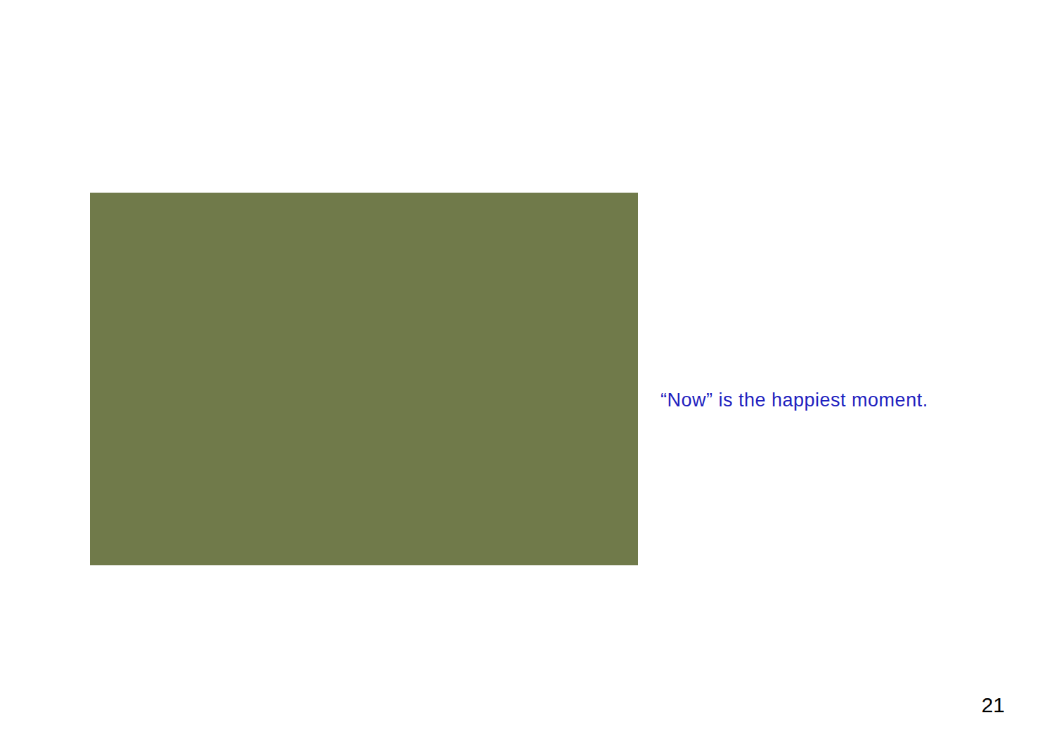“Now” is the happiest moment.
21